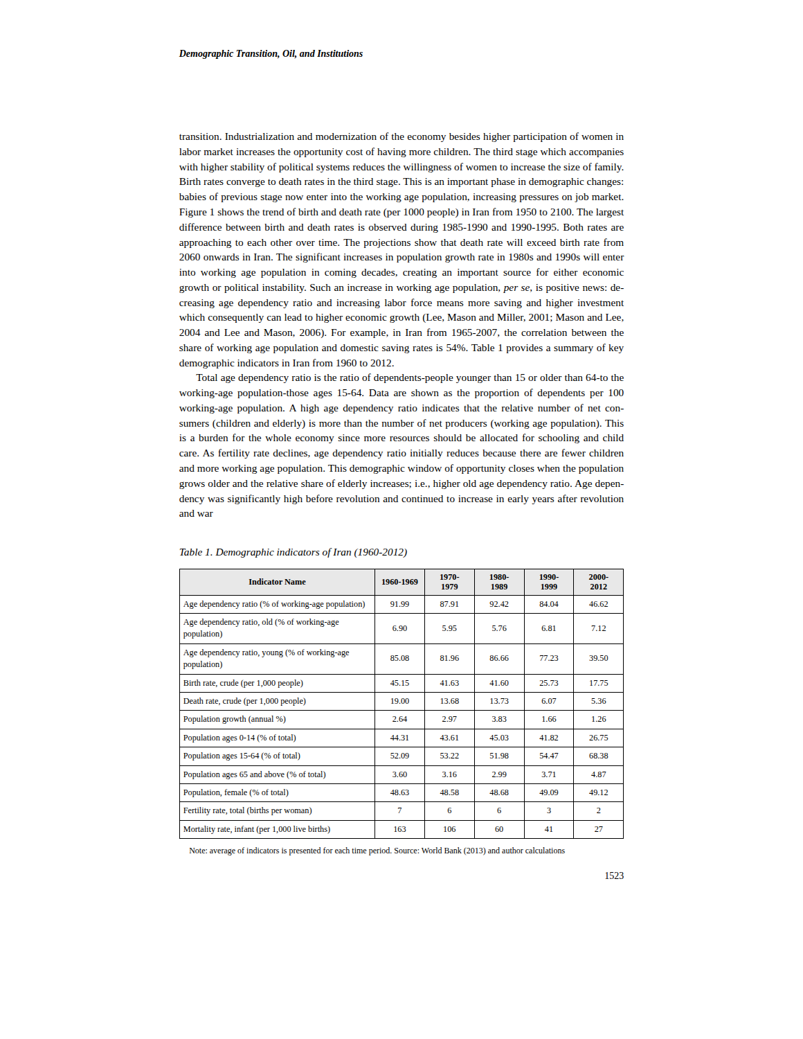Demographic Transition, Oil, and Institutions
transition. Industrialization and modernization of the economy besides higher participation of women in labor market increases the opportunity cost of having more children. The third stage which accompanies with higher stability of political systems reduces the willingness of women to increase the size of family. Birth rates converge to death rates in the third stage. This is an important phase in demographic changes: babies of previous stage now enter into the working age population, increasing pressures on job market. Figure 1 shows the trend of birth and death rate (per 1000 people) in Iran from 1950 to 2100. The largest difference between birth and death rates is observed during 1985-1990 and 1990-1995. Both rates are approaching to each other over time. The projections show that death rate will exceed birth rate from 2060 onwards in Iran. The significant increases in population growth rate in 1980s and 1990s will enter into working age population in coming decades, creating an important source for either economic growth or political instability. Such an increase in working age population, per se, is positive news: decreasing age dependency ratio and increasing labor force means more saving and higher investment which consequently can lead to higher economic growth (Lee, Mason and Miller, 2001; Mason and Lee, 2004 and Lee and Mason, 2006). For example, in Iran from 1965-2007, the correlation between the share of working age population and domestic saving rates is 54%. Table 1 provides a summary of key demographic indicators in Iran from 1960 to 2012.
Total age dependency ratio is the ratio of dependents-people younger than 15 or older than 64-to the working-age population-those ages 15-64. Data are shown as the proportion of dependents per 100 working-age population. A high age dependency ratio indicates that the relative number of net consumers (children and elderly) is more than the number of net producers (working age population). This is a burden for the whole economy since more resources should be allocated for schooling and child care. As fertility rate declines, age dependency ratio initially reduces because there are fewer children and more working age population. This demographic window of opportunity closes when the population grows older and the relative share of elderly increases; i.e., higher old age dependency ratio. Age dependency was significantly high before revolution and continued to increase in early years after revolution and war
Table 1. Demographic indicators of Iran (1960-2012)
| Indicator Name | 1960-1969 | 1970- 1979 | 1980- 1989 | 1990- 1999 | 2000- 2012 |
| --- | --- | --- | --- | --- | --- |
| Age dependency ratio (% of working-age population) | 91.99 | 87.91 | 92.42 | 84.04 | 46.62 |
| Age dependency ratio, old (% of working-age population) | 6.90 | 5.95 | 5.76 | 6.81 | 7.12 |
| Age dependency ratio, young (% of working-age population) | 85.08 | 81.96 | 86.66 | 77.23 | 39.50 |
| Birth rate, crude (per 1,000 people) | 45.15 | 41.63 | 41.60 | 25.73 | 17.75 |
| Death rate, crude (per 1,000 people) | 19.00 | 13.68 | 13.73 | 6.07 | 5.36 |
| Population growth (annual %) | 2.64 | 2.97 | 3.83 | 1.66 | 1.26 |
| Population ages 0-14 (% of total) | 44.31 | 43.61 | 45.03 | 41.82 | 26.75 |
| Population ages 15-64 (% of total) | 52.09 | 53.22 | 51.98 | 54.47 | 68.38 |
| Population ages 65 and above (% of total) | 3.60 | 3.16 | 2.99 | 3.71 | 4.87 |
| Population, female (% of total) | 48.63 | 48.58 | 48.68 | 49.09 | 49.12 |
| Fertility rate, total (births per woman) | 7 | 6 | 6 | 3 | 2 |
| Mortality rate, infant (per 1,000 live births) | 163 | 106 | 60 | 41 | 27 |
Note: average of indicators is presented for each time period. Source: World Bank (2013) and author calculations
1523